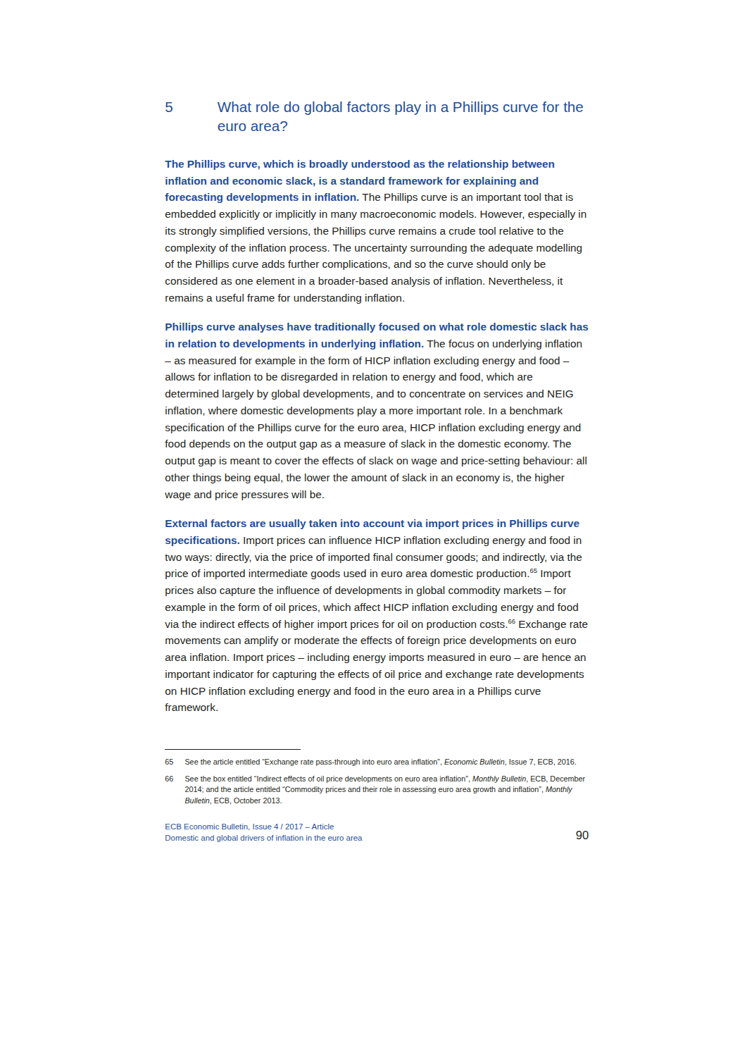5 What role do global factors play in a Phillips curve for the euro area?
The Phillips curve, which is broadly understood as the relationship between inflation and economic slack, is a standard framework for explaining and forecasting developments in inflation. The Phillips curve is an important tool that is embedded explicitly or implicitly in many macroeconomic models. However, especially in its strongly simplified versions, the Phillips curve remains a crude tool relative to the complexity of the inflation process. The uncertainty surrounding the adequate modelling of the Phillips curve adds further complications, and so the curve should only be considered as one element in a broader-based analysis of inflation. Nevertheless, it remains a useful frame for understanding inflation.
Phillips curve analyses have traditionally focused on what role domestic slack has in relation to developments in underlying inflation. The focus on underlying inflation – as measured for example in the form of HICP inflation excluding energy and food – allows for inflation to be disregarded in relation to energy and food, which are determined largely by global developments, and to concentrate on services and NEIG inflation, where domestic developments play a more important role. In a benchmark specification of the Phillips curve for the euro area, HICP inflation excluding energy and food depends on the output gap as a measure of slack in the domestic economy. The output gap is meant to cover the effects of slack on wage and price-setting behaviour: all other things being equal, the lower the amount of slack in an economy is, the higher wage and price pressures will be.
External factors are usually taken into account via import prices in Phillips curve specifications. Import prices can influence HICP inflation excluding energy and food in two ways: directly, via the price of imported final consumer goods; and indirectly, via the price of imported intermediate goods used in euro area domestic production.65 Import prices also capture the influence of developments in global commodity markets – for example in the form of oil prices, which affect HICP inflation excluding energy and food via the indirect effects of higher import prices for oil on production costs.66 Exchange rate movements can amplify or moderate the effects of foreign price developments on euro area inflation. Import prices – including energy imports measured in euro – are hence an important indicator for capturing the effects of oil price and exchange rate developments on HICP inflation excluding energy and food in the euro area in a Phillips curve framework.
65
See the article entitled “Exchange rate pass-through into euro area inflation”, Economic Bulletin, Issue 7, ECB, 2016.
66
See the box entitled “Indirect effects of oil price developments on euro area inflation”, Monthly Bulletin, ECB, December 2014; and the article entitled “Commodity prices and their role in assessing euro area growth and inflation”, Monthly Bulletin, ECB, October 2013.
ECB Economic Bulletin, Issue 4 / 2017 – Article
Domestic and global drivers of inflation in the euro area
90